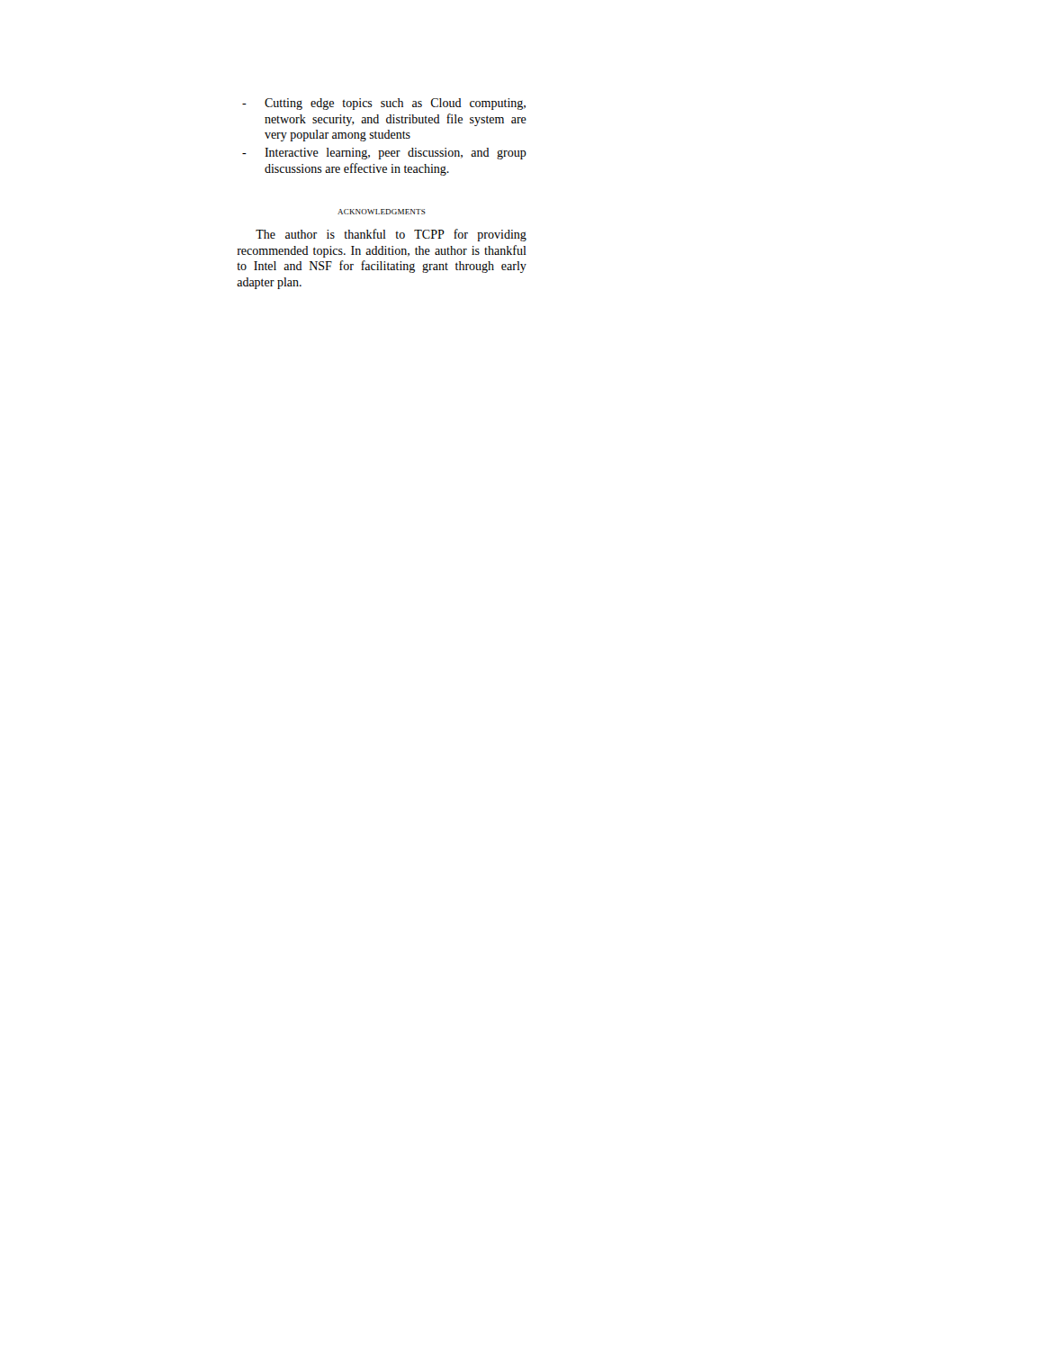Cutting edge topics such as Cloud computing, network security, and distributed file system are very popular among students
Interactive learning, peer discussion, and group discussions are effective in teaching.
Acknowledgments
The author is thankful to TCPP for providing recommended topics. In addition, the author is thankful to Intel and NSF for facilitating grant through early adapter plan.